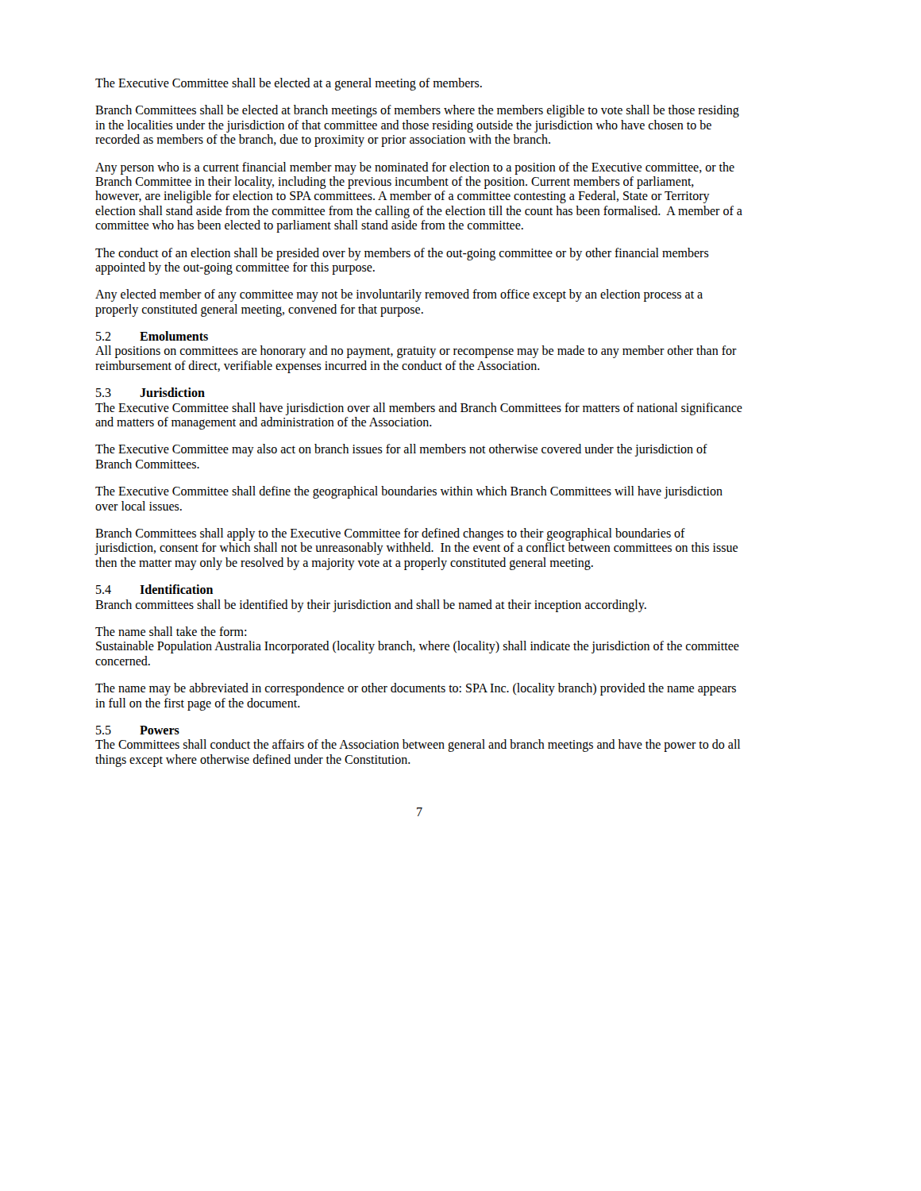The Executive Committee shall be elected at a general meeting of members.
Branch Committees shall be elected at branch meetings of members where the members eligible to vote shall be those residing in the localities under the jurisdiction of that committee and those residing outside the jurisdiction who have chosen to be recorded as members of the branch, due to proximity or prior association with the branch.
Any person who is a current financial member may be nominated for election to a position of the Executive committee, or the Branch Committee in their locality, including the previous incumbent of the position. Current members of parliament, however, are ineligible for election to SPA committees. A member of a committee contesting a Federal, State or Territory election shall stand aside from the committee from the calling of the election till the count has been formalised. A member of a committee who has been elected to parliament shall stand aside from the committee.
The conduct of an election shall be presided over by members of the out-going committee or by other financial members appointed by the out-going committee for this purpose.
Any elected member of any committee may not be involuntarily removed from office except by an election process at a properly constituted general meeting, convened for that purpose.
5.2 Emoluments
All positions on committees are honorary and no payment, gratuity or recompense may be made to any member other than for reimbursement of direct, verifiable expenses incurred in the conduct of the Association.
5.3 Jurisdiction
The Executive Committee shall have jurisdiction over all members and Branch Committees for matters of national significance and matters of management and administration of the Association.
The Executive Committee may also act on branch issues for all members not otherwise covered under the jurisdiction of Branch Committees.
The Executive Committee shall define the geographical boundaries within which Branch Committees will have jurisdiction over local issues.
Branch Committees shall apply to the Executive Committee for defined changes to their geographical boundaries of jurisdiction, consent for which shall not be unreasonably withheld. In the event of a conflict between committees on this issue then the matter may only be resolved by a majority vote at a properly constituted general meeting.
5.4 Identification
Branch committees shall be identified by their jurisdiction and shall be named at their inception accordingly.
The name shall take the form:
Sustainable Population Australia Incorporated (locality branch, where (locality) shall indicate the jurisdiction of the committee concerned.
The name may be abbreviated in correspondence or other documents to: SPA Inc. (locality branch) provided the name appears in full on the first page of the document.
5.5 Powers
The Committees shall conduct the affairs of the Association between general and branch meetings and have the power to do all things except where otherwise defined under the Constitution.
7